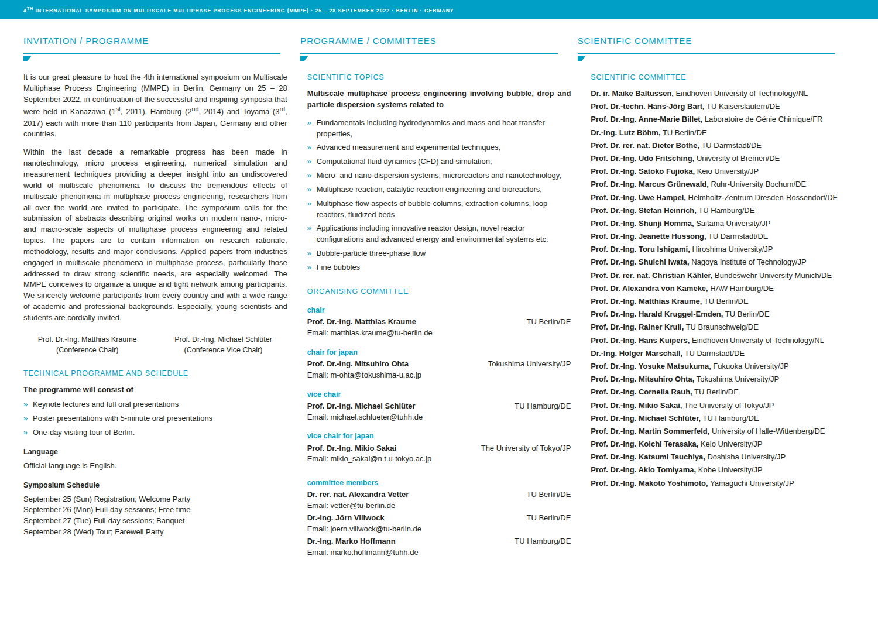4th International Symposium on Multiscale Multiphase Process Engineering (MMPE) · 25 – 28 September 2022 · Berlin · Germany
Invitation / Programme
Programme / Committees
Scientific Committee
It is our great pleasure to host the 4th international symposium on Multiscale Multiphase Process Engineering (MMPE) in Berlin, Germany on 25 – 28 September 2022, in continuation of the successful and inspiring symposia that were held in Kanazawa (1st, 2011), Hamburg (2nd, 2014) and Toyama (3rd, 2017) each with more than 110 participants from Japan, Germany and other countries.
Within the last decade a remarkable progress has been made in nanotechnology, micro process engineering, numerical simulation and measurement techniques providing a deeper insight into an undiscovered world of multiscale phenomena. To discuss the tremendous effects of multiscale phenomena in multiphase process engineering, researchers from all over the world are invited to participate. The symposium calls for the submission of abstracts describing original works on modern nano-, micro- and macro-scale aspects of multiphase process engineering and related topics. The papers are to contain information on research rationale, methodology, results and major conclusions. Applied papers from industries engaged in multiscale phenomena in multiphase process, particularly those addressed to draw strong scientific needs, are especially welcomed. The MMPE conceives to organize a unique and tight network among participants. We sincerely welcome participants from every country and with a wide range of academic and professional backgrounds. Especially, young scientists and students are cordially invited.
Prof. Dr.-Ing. Matthias Kraume (Conference Chair)
Prof. Dr.-Ing. Michael Schlüter (Conference Vice Chair)
Technical Programme and Schedule
The programme will consist of
Keynote lectures and full oral presentations
Poster presentations with 5-minute oral presentations
One-day visiting tour of Berlin.
Language
Official language is English.
Symposium Schedule
September 25 (Sun) Registration; Welcome Party
September 26 (Mon) Full-day sessions; Free time
September 27 (Tue) Full-day sessions; Banquet
September 28 (Wed) Tour; Farewell Party
Scientific Topics
Multiscale multiphase process engineering involving bubble, drop and particle dispersion systems related to
Fundamentals including hydrodynamics and mass and heat transfer properties,
Advanced measurement and experimental techniques,
Computational fluid dynamics (CFD) and simulation,
Micro- and nano-dispersion systems, microreactors and nanotechnology,
Multiphase reaction, catalytic reaction engineering and bioreactors,
Multiphase flow aspects of bubble columns, extraction columns, loop reactors, fluidized beds
Applications including innovative reactor design, novel reactor configurations and advanced energy and environmental systems etc.
Bubble-particle three-phase flow
Fine bubbles
Organising Committee
chair
Prof. Dr.-Ing. Matthias Kraume TU Berlin/DE
Email: matthias.kraume@tu-berlin.de
chair for japan
Prof. Dr.-Ing. Mitsuhiro Ohta Tokushima University/JP
Email: m-ohta@tokushima-u.ac.jp
vice chair
Prof. Dr.-Ing. Michael Schlüter TU Hamburg/DE
Email: michael.schlueter@tuhh.de
vice chair for japan
Prof. Dr.-Ing. Mikio Sakai The University of Tokyo/JP
Email: mikio_sakai@n.t.u-tokyo.ac.jp
committee members
Dr. rer. nat. Alexandra Vetter TU Berlin/DE
Email: vetter@tu-berlin.de
Dr.-Ing. Jörn Villwock TU Berlin/DE
Email: joern.villwock@tu-berlin.de
Dr.-Ing. Marko Hoffmann TU Hamburg/DE
Email: marko.hoffmann@tuhh.de
Scientific Committee
Dr. ir. Maike Baltussen, Eindhoven University of Technology/NL
Prof. Dr.-techn. Hans-Jörg Bart, TU Kaiserslautern/DE
Prof. Dr.-Ing. Anne-Marie Billet, Laboratoire de Génie Chimique/FR
Dr.-Ing. Lutz Böhm, TU Berlin/DE
Prof. Dr. rer. nat. Dieter Bothe, TU Darmstadt/DE
Prof. Dr.-Ing. Udo Fritsching, University of Bremen/DE
Prof. Dr.-Ing. Satoko Fujioka, Keio University/JP
Prof. Dr.-Ing. Marcus Grünewald, Ruhr-University Bochum/DE
Prof. Dr.-Ing. Uwe Hampel, Helmholtz-Zentrum Dresden-Rossendorf/DE
Prof. Dr.-Ing. Stefan Heinrich, TU Hamburg/DE
Prof. Dr.-Ing. Shunji Homma, Saitama University/JP
Prof. Dr.-Ing. Jeanette Hussong, TU Darmstadt/DE
Prof. Dr.-Ing. Toru Ishigami, Hiroshima University/JP
Prof. Dr.-Ing. Shuichi Iwata, Nagoya Institute of Technology/JP
Prof. Dr. rer. nat. Christian Kähler, Bundeswehr University Munich/DE
Prof. Dr. Alexandra von Kameke, HAW Hamburg/DE
Prof. Dr.-Ing. Matthias Kraume, TU Berlin/DE
Prof. Dr.-Ing. Harald Kruggel-Emden, TU Berlin/DE
Prof. Dr.-Ing. Rainer Krull, TU Braunschweig/DE
Prof. Dr.-Ing. Hans Kuipers, Eindhoven University of Technology/NL
Dr.-Ing. Holger Marschall, TU Darmstadt/DE
Prof. Dr.-Ing. Yosuke Matsukuma, Fukuoka University/JP
Prof. Dr.-Ing. Mitsuhiro Ohta, Tokushima University/JP
Prof. Dr.-Ing. Cornelia Rauh, TU Berlin/DE
Prof. Dr.-Ing. Mikio Sakai, The University of Tokyo/JP
Prof. Dr.-Ing. Michael Schlüter, TU Hamburg/DE
Prof. Dr.-Ing. Martin Sommerfeld, University of Halle-Wittenberg/DE
Prof. Dr.-Ing. Koichi Terasaka, Keio University/JP
Prof. Dr.-Ing. Katsumi Tsuchiya, Doshisha University/JP
Prof. Dr.-Ing. Akio Tomiyama, Kobe University/JP
Prof. Dr.-Ing. Makoto Yoshimoto, Yamaguchi University/JP